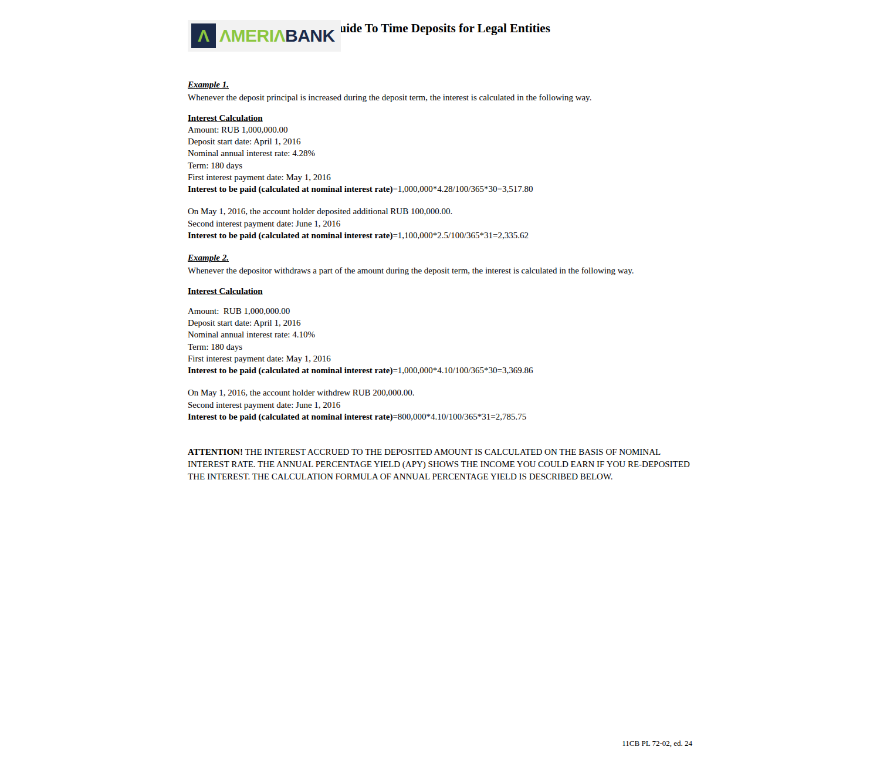Λ
ΛMERIΛ BANK
Guide To Time Deposits for Legal Entities
Example 1.
Whenever the deposit principal is increased during the deposit term, the interest is calculated in the following way.
Interest Calculation
Amount: RUB 1,000,000.00
Deposit start date: April 1, 2016
Nominal annual interest rate: 4.28%
Term: 180 days
First interest payment date: May 1, 2016
Interest to be paid (calculated at nominal interest rate)=1,000,000*4.28/100/365*30=3,517.80
On May 1, 2016, the account holder deposited additional RUB 100,000.00.
Second interest payment date: June 1, 2016
Interest to be paid (calculated at nominal interest rate)=1,100,000*2.5/100/365*31=2,335.62
Example 2.
Whenever the depositor withdraws a part of the amount during the deposit term, the interest is calculated in the following way.
Interest Calculation
Amount: RUB 1,000,000.00
Deposit start date: April 1, 2016
Nominal annual interest rate: 4.10%
Term: 180 days
First interest payment date: May 1, 2016
Interest to be paid (calculated at nominal interest rate)=1,000,000*4.10/100/365*30=3,369.86
On May 1, 2016, the account holder withdrew RUB 200,000.00.
Second interest payment date: June 1, 2016
Interest to be paid (calculated at nominal interest rate)=800,000*4.10/100/365*31=2,785.75
ATTENTION! THE INTEREST ACCRUED TO THE DEPOSITED AMOUNT IS CALCULATED ON THE BASIS OF NOMINAL INTEREST RATE. THE ANNUAL PERCENTAGE YIELD (APY) SHOWS THE INCOME YOU COULD EARN IF YOU RE-DEPOSITED THE INTEREST. THE CALCULATION FORMULA OF ANNUAL PERCENTAGE YIELD IS DESCRIBED BELOW.
11CB PL 72-02, ed. 24